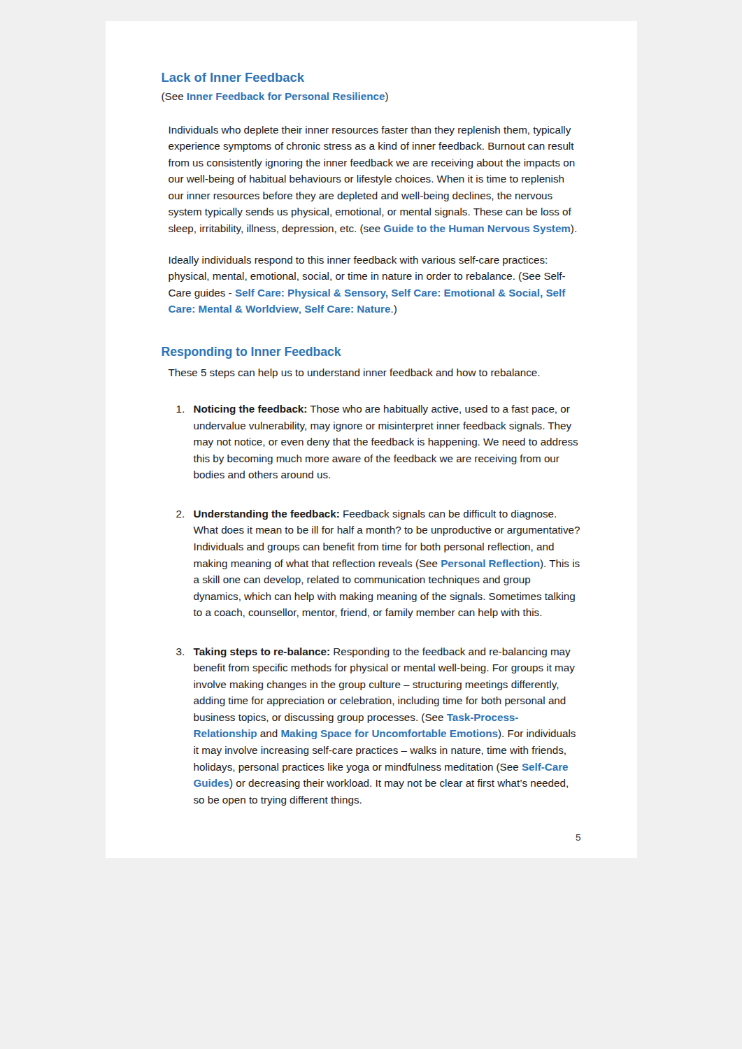Lack of Inner Feedback
(See Inner Feedback for Personal Resilience)
Individuals who deplete their inner resources faster than they replenish them, typically experience symptoms of chronic stress as a kind of inner feedback. Burnout can result from us consistently ignoring the inner feedback we are receiving about the impacts on our well-being of habitual behaviours or lifestyle choices. When it is time to replenish our inner resources before they are depleted and well-being declines, the nervous system typically sends us physical, emotional, or mental signals. These can be loss of sleep, irritability, illness, depression, etc. (see Guide to the Human Nervous System).
Ideally individuals respond to this inner feedback with various self-care practices: physical, mental, emotional, social, or time in nature in order to rebalance. (See Self-Care guides - Self Care: Physical & Sensory, Self Care: Emotional & Social, Self Care: Mental & Worldview, Self Care: Nature.)
Responding to Inner Feedback
These 5 steps can help us to understand inner feedback and how to rebalance.
Noticing the feedback: Those who are habitually active, used to a fast pace, or undervalue vulnerability, may ignore or misinterpret inner feedback signals. They may not notice, or even deny that the feedback is happening. We need to address this by becoming much more aware of the feedback we are receiving from our bodies and others around us.
Understanding the feedback: Feedback signals can be difficult to diagnose. What does it mean to be ill for half a month? to be unproductive or argumentative? Individuals and groups can benefit from time for both personal reflection, and making meaning of what that reflection reveals (See Personal Reflection). This is a skill one can develop, related to communication techniques and group dynamics, which can help with making meaning of the signals. Sometimes talking to a coach, counsellor, mentor, friend, or family member can help with this.
Taking steps to re-balance: Responding to the feedback and re-balancing may benefit from specific methods for physical or mental well-being. For groups it may involve making changes in the group culture – structuring meetings differently, adding time for appreciation or celebration, including time for both personal and business topics, or discussing group processes. (See Task-Process-Relationship and Making Space for Uncomfortable Emotions). For individuals it may involve increasing self-care practices – walks in nature, time with friends, holidays, personal practices like yoga or mindfulness meditation (See Self-Care Guides) or decreasing their workload. It may not be clear at first what’s needed, so be open to trying different things.
5